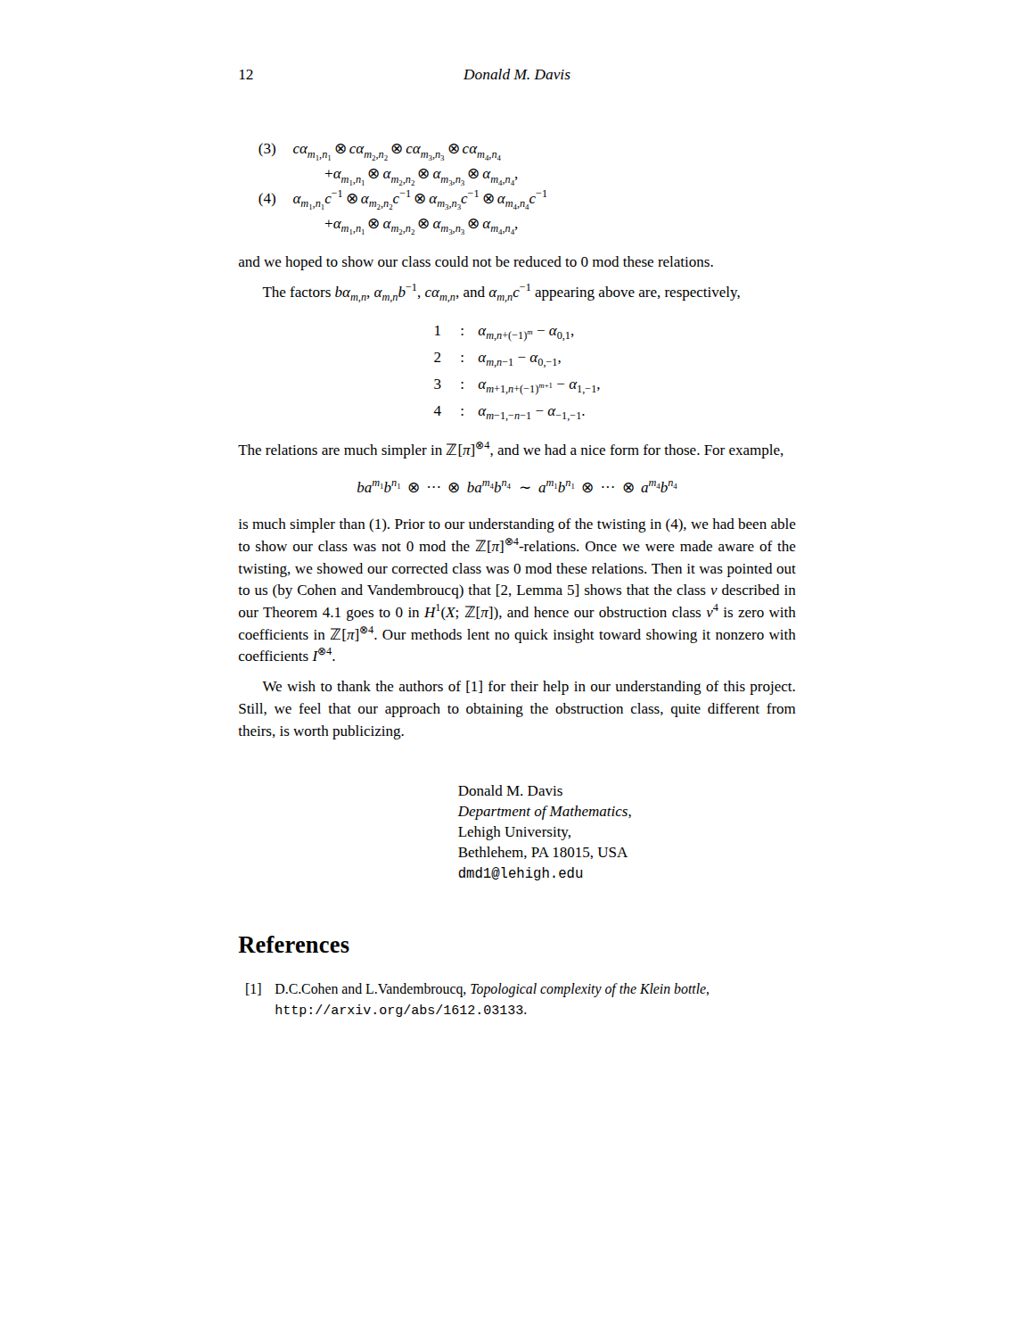12 Donald M. Davis
(3) cαm1,n1⊗cαm2,n2⊗cαm3,n3⊗cαm4,n4
+αm1,n1⊗αm2,n2⊗αm3,n3⊗αm4,n4,
(4) αm1,n1c−1⊗αm2,n2c−1⊗αm3,n3c−1⊗αm4,n4c−1
+αm1,n1⊗αm2,n2⊗αm3,n3⊗αm4,n4,
and we hoped to show our class could not be reduced to 0 mod these relations.
The factors bαm,n, αm,nb−1, cαm,n, and αm,nc−1 appearing above are, respectively,
| 1 | : | α m , n +(−1) m − α 0,1 , |
| 2 | : | α m , n −1 − α 0,−1 , |
| 3 | : | α m +1, n +(−1) m +1 − α 1,−1 , |
| 4 | : | α m −1,− n −1 − α −1,−1 . |
The relations are much simpler in ℤ[π]⊗4, and we had a nice form for those. For example,
bam1bn1 ⊗ ··· ⊗ bam4bn4 ∼ am1bn1 ⊗ ··· ⊗ am4bn4
is much simpler than (1). Prior to our understanding of the twisting in (4), we had been able to show our class was not 0 mod the ℤ[π]⊗4-relations. Once we were made aware of the twisting, we showed our corrected class was 0 mod these relations. Then it was pointed out to us (by Cohen and Vandembroucq) that [2, Lemma 5] shows that the class ν described in our Theorem 4.1 goes to 0 in H1(X; ℤ[π]), and hence our obstruction class ν4 is zero with coefficients in ℤ[π]⊗4. Our methods lent no quick insight toward showing it nonzero with coefficients I⊗4.
We wish to thank the authors of [1] for their help in our understanding of this project. Still, we feel that our approach to obtaining the obstruction class, quite different from theirs, is worth publicizing.
Donald M. Davis
Department of Mathematics,
Lehigh University,
Bethlehem, PA 18015, USA
dmd1@lehigh.edu
References
[1] D.C.Cohen and L.Vandembroucq, Topological complexity of the Klein bottle,
http://arxiv.org/abs/1612.03133.